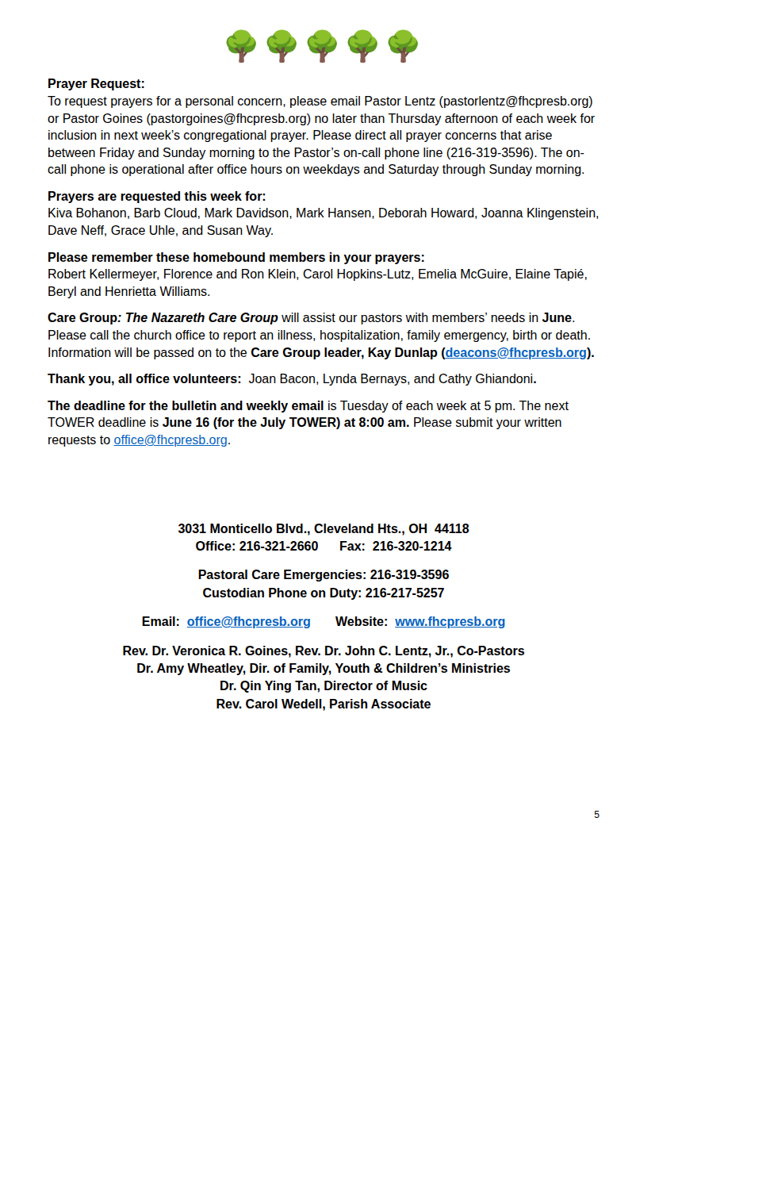🌳🌳🌳🌳🌳
Prayer Request:
To request prayers for a personal concern, please email Pastor Lentz (pastorlentz@fhcpresb.org) or Pastor Goines (pastorgoines@fhcpresb.org) no later than Thursday afternoon of each week for inclusion in next week’s congregational prayer. Please direct all prayer concerns that arise between Friday and Sunday morning to the Pastor’s on-call phone line (216-319-3596). The on-call phone is operational after office hours on weekdays and Saturday through Sunday morning.
Prayers are requested this week for:
Kiva Bohanon, Barb Cloud, Mark Davidson, Mark Hansen, Deborah Howard, Joanna Klingenstein, Dave Neff, Grace Uhle, and Susan Way.
Please remember these homebound members in your prayers:
Robert Kellermeyer, Florence and Ron Klein, Carol Hopkins-Lutz, Emelia McGuire, Elaine Tapié, Beryl and Henrietta Williams.
Care Group: The Nazareth Care Group will assist our pastors with members’ needs in June. Please call the church office to report an illness, hospitalization, family emergency, birth or death. Information will be passed on to the Care Group leader, Kay Dunlap (deacons@fhcpresb.org).
Thank you, all office volunteers: Joan Bacon, Lynda Bernays, and Cathy Ghiandoni.
The deadline for the bulletin and weekly email is Tuesday of each week at 5 pm. The next TOWER deadline is June 16 (for the July TOWER) at 8:00 am. Please submit your written requests to office@fhcpresb.org.
3031 Monticello Blvd., Cleveland Hts., OH 44118
Office: 216-321-2660 Fax: 216-320-1214
Pastoral Care Emergencies: 216-319-3596
Custodian Phone on Duty: 216-217-5257
Email: office@fhcpresb.org Website: www.fhcpresb.org
Rev. Dr. Veronica R. Goines, Rev. Dr. John C. Lentz, Jr., Co-Pastors
Dr. Amy Wheatley, Dir. of Family, Youth & Children’s Ministries
Dr. Qin Ying Tan, Director of Music
Rev. Carol Wedell, Parish Associate
5